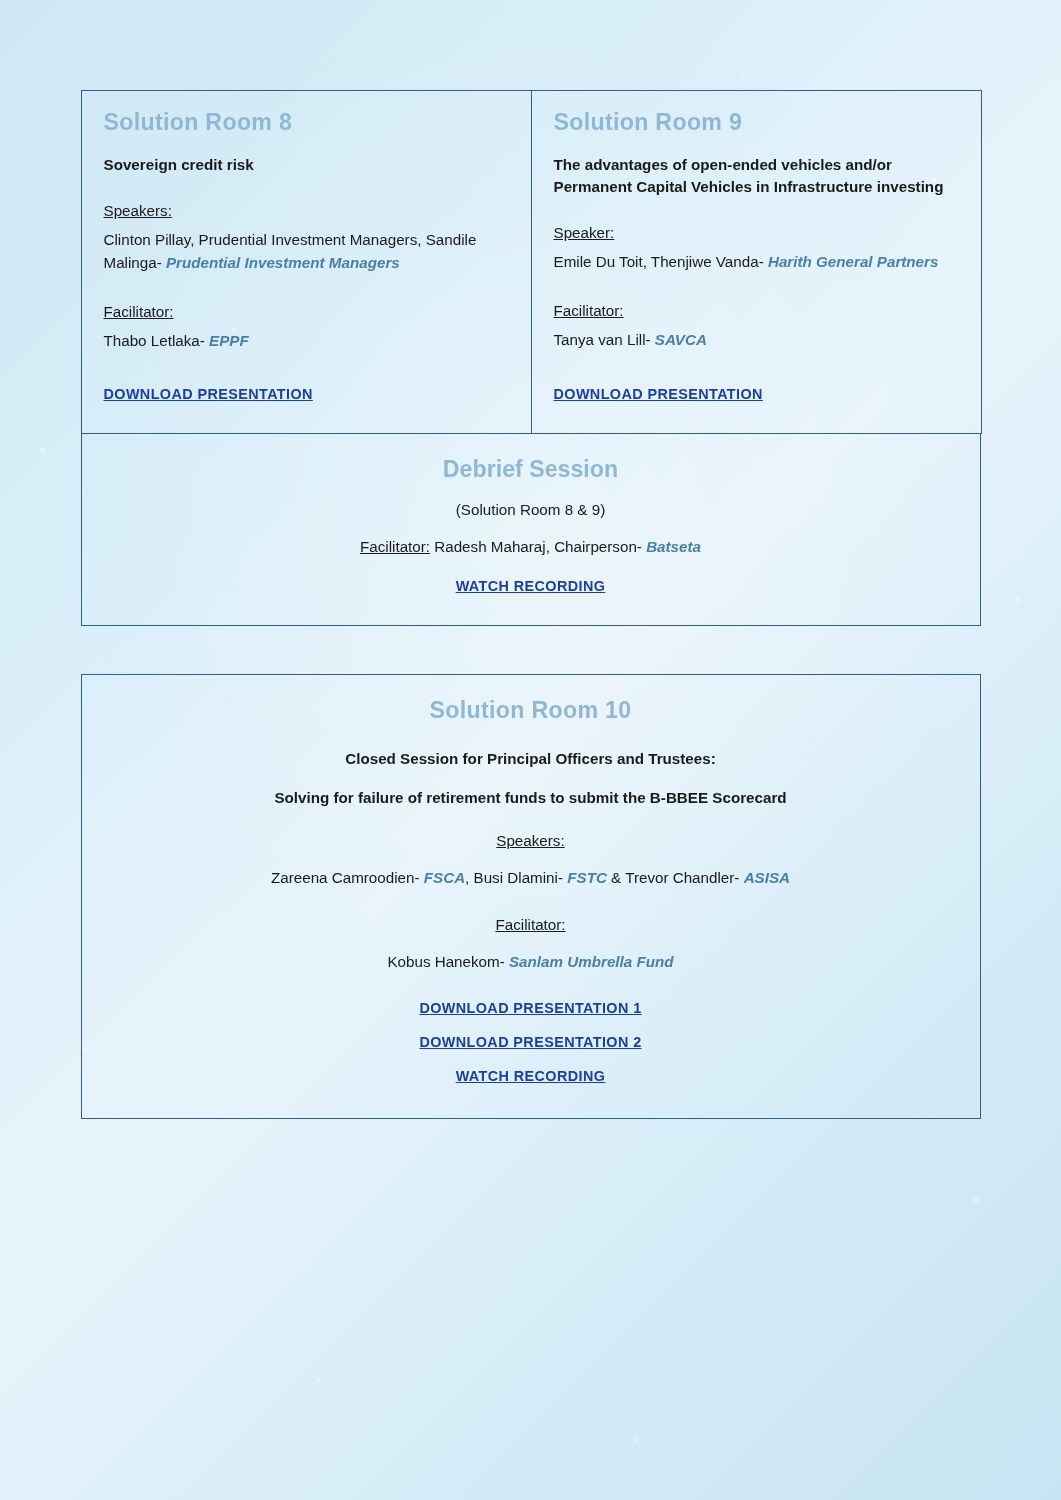Solution Room 8
Sovereign credit risk
Speakers:
Clinton Pillay, Prudential Investment Managers, Sandile Malinga- Prudential Investment Managers
Facilitator:
Thabo Letlaka- EPPF
DOWNLOAD PRESENTATION
Solution Room 9
The advantages of open-ended vehicles and/or Permanent Capital Vehicles in Infrastructure investing
Speaker:
Emile Du Toit, Thenjiwe Vanda- Harith General Partners
Facilitator:
Tanya van Lill- SAVCA
DOWNLOAD PRESENTATION
Debrief Session
(Solution Room 8 & 9)
Facilitator: Radesh Maharaj, Chairperson- Batseta
WATCH RECORDING
Solution Room 10
Closed Session for Principal Officers and Trustees:
Solving for failure of retirement funds to submit the B-BBEE Scorecard
Speakers:
Zareena Camroodien- FSCA, Busi Dlamini- FSTC & Trevor Chandler- ASISA
Facilitator:
Kobus Hanekom- Sanlam Umbrella Fund
DOWNLOAD PRESENTATION 1 DOWNLOAD PRESENTATION 2 WATCH RECORDING